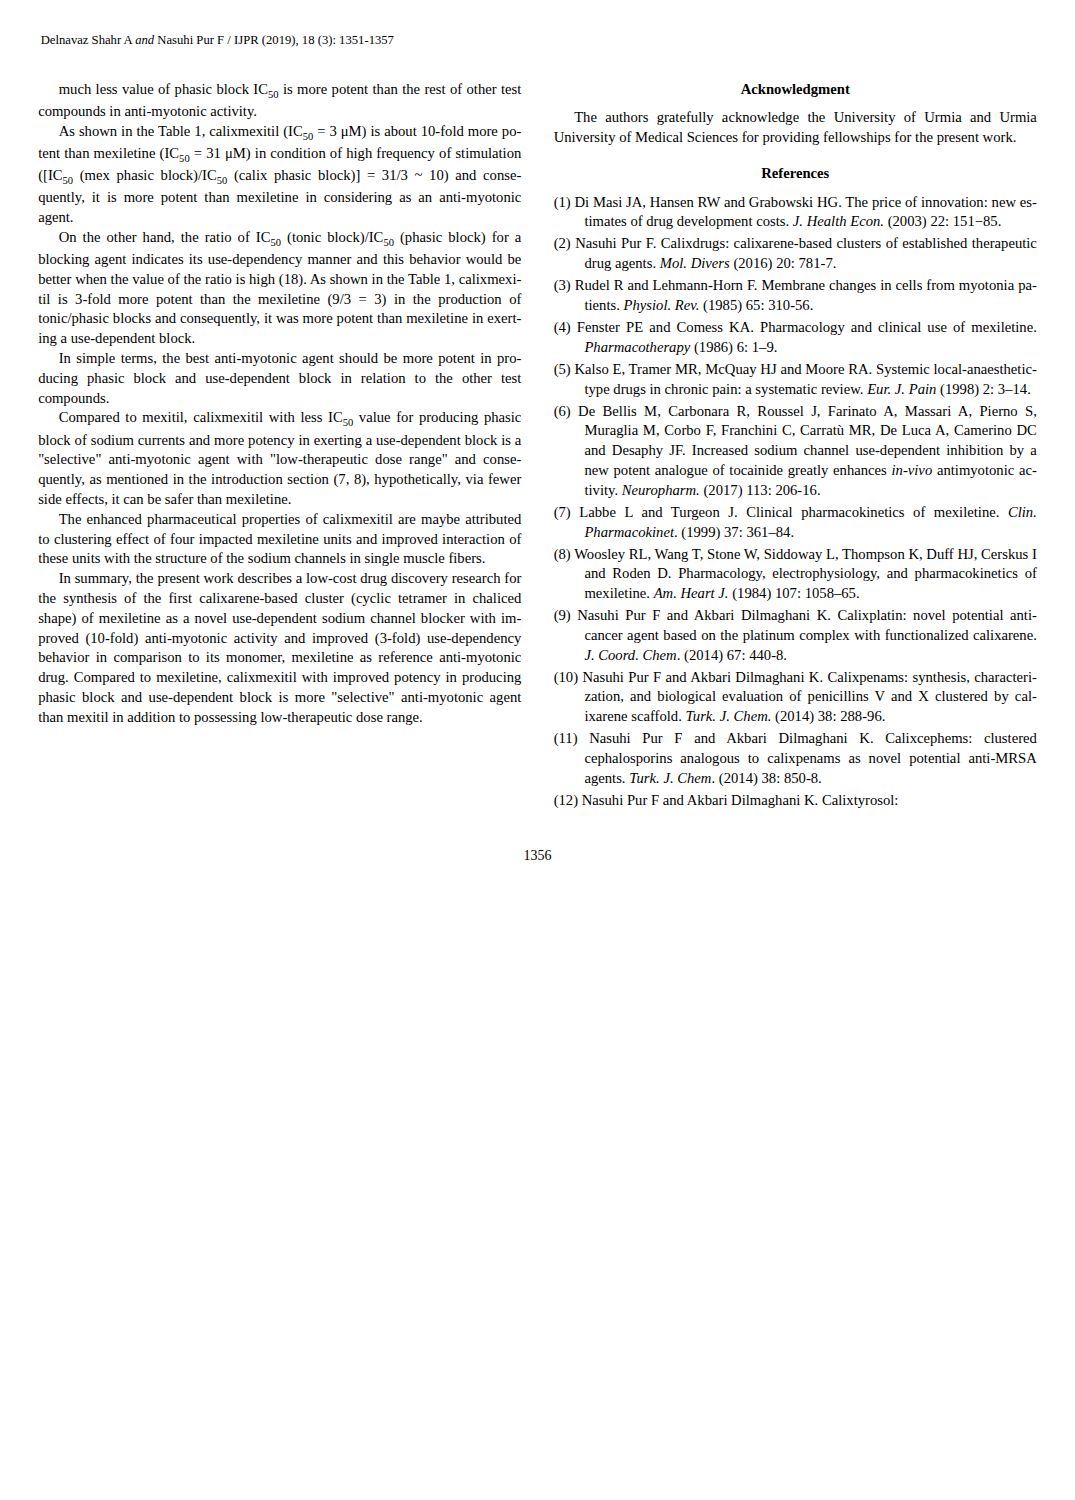Delnavaz Shahr A and Nasuhi Pur F / IJPR (2019), 18 (3): 1351-1357
much less value of phasic block IC50 is more potent than the rest of other test compounds in anti-myotonic activity.
As shown in the Table 1, calixmexitil (IC50 = 3 μM) is about 10-fold more potent than mexiletine (IC50 = 31 μM) in condition of high frequency of stimulation ([IC50 (mex phasic block)/IC50 (calix phasic block)] = 31/3 ~ 10) and consequently, it is more potent than mexiletine in considering as an anti-myotonic agent.
On the other hand, the ratio of IC50 (tonic block)/IC50 (phasic block) for a blocking agent indicates its use-dependency manner and this behavior would be better when the value of the ratio is high (18). As shown in the Table 1, calixmexitil is 3-fold more potent than the mexiletine (9/3 = 3) in the production of tonic/phasic blocks and consequently, it was more potent than mexiletine in exerting a use-dependent block.
In simple terms, the best anti-myotonic agent should be more potent in producing phasic block and use-dependent block in relation to the other test compounds.
Compared to mexitil, calixmexitil with less IC50 value for producing phasic block of sodium currents and more potency in exerting a use-dependent block is a "selective" anti-myotonic agent with "low-therapeutic dose range" and consequently, as mentioned in the introduction section (7, 8), hypothetically, via fewer side effects, it can be safer than mexiletine.
The enhanced pharmaceutical properties of calixmexitil are maybe attributed to clustering effect of four impacted mexiletine units and improved interaction of these units with the structure of the sodium channels in single muscle fibers.
In summary, the present work describes a low-cost drug discovery research for the synthesis of the first calixarene-based cluster (cyclic tetramer in chaliced shape) of mexiletine as a novel use-dependent sodium channel blocker with improved (10-fold) anti-myotonic activity and improved (3-fold) use-dependency behavior in comparison to its monomer, mexiletine as reference anti-myotonic drug. Compared to mexiletine, calixmexitil with improved potency in producing phasic block and use-dependent block is more "selective" anti-myotonic agent than mexitil in addition to possessing low-therapeutic dose range.
Acknowledgment
The authors gratefully acknowledge the University of Urmia and Urmia University of Medical Sciences for providing fellowships for the present work.
References
Di Masi JA, Hansen RW and Grabowski HG. The price of innovation: new estimates of drug development costs. J. Health Econ. (2003) 22: 151−85.
Nasuhi Pur F. Calixdrugs: calixarene-based clusters of established therapeutic drug agents. Mol. Divers (2016) 20: 781-7.
Rudel R and Lehmann-Horn F. Membrane changes in cells from myotonia patients. Physiol. Rev. (1985) 65: 310-56.
Fenster PE and Comess KA. Pharmacology and clinical use of mexiletine. Pharmacotherapy (1986) 6: 1–9.
Kalso E, Tramer MR, McQuay HJ and Moore RA. Systemic local-anaesthetic-type drugs in chronic pain: a systematic review. Eur. J. Pain (1998) 2: 3–14.
De Bellis M, Carbonara R, Roussel J, Farinato A, Massari A, Pierno S, Muraglia M, Corbo F, Franchini C, Carratù MR, De Luca A, Camerino DC and Desaphy JF. Increased sodium channel use-dependent inhibition by a new potent analogue of tocainide greatly enhances in-vivo antimyotonic activity. Neuropharm. (2017) 113: 206-16.
Labbe L and Turgeon J. Clinical pharmacokinetics of mexiletine. Clin. Pharmacokinet. (1999) 37: 361–84.
Woosley RL, Wang T, Stone W, Siddoway L, Thompson K, Duff HJ, Cerskus I and Roden D. Pharmacology, electrophysiology, and pharmacokinetics of mexiletine. Am. Heart J. (1984) 107: 1058–65.
Nasuhi Pur F and Akbari Dilmaghani K. Calixplatin: novel potential anticancer agent based on the platinum complex with functionalized calixarene. J. Coord. Chem. (2014) 67: 440-8.
Nasuhi Pur F and Akbari Dilmaghani K. Calixpenams: synthesis, characterization, and biological evaluation of penicillins V and X clustered by calixarene scaffold. Turk. J. Chem. (2014) 38: 288-96.
Nasuhi Pur F and Akbari Dilmaghani K. Calixcephems: clustered cephalosporins analogous to calixpenams as novel potential anti-MRSA agents. Turk. J. Chem. (2014) 38: 850-8.
Nasuhi Pur F and Akbari Dilmaghani K. Calixtyrosol:
1356